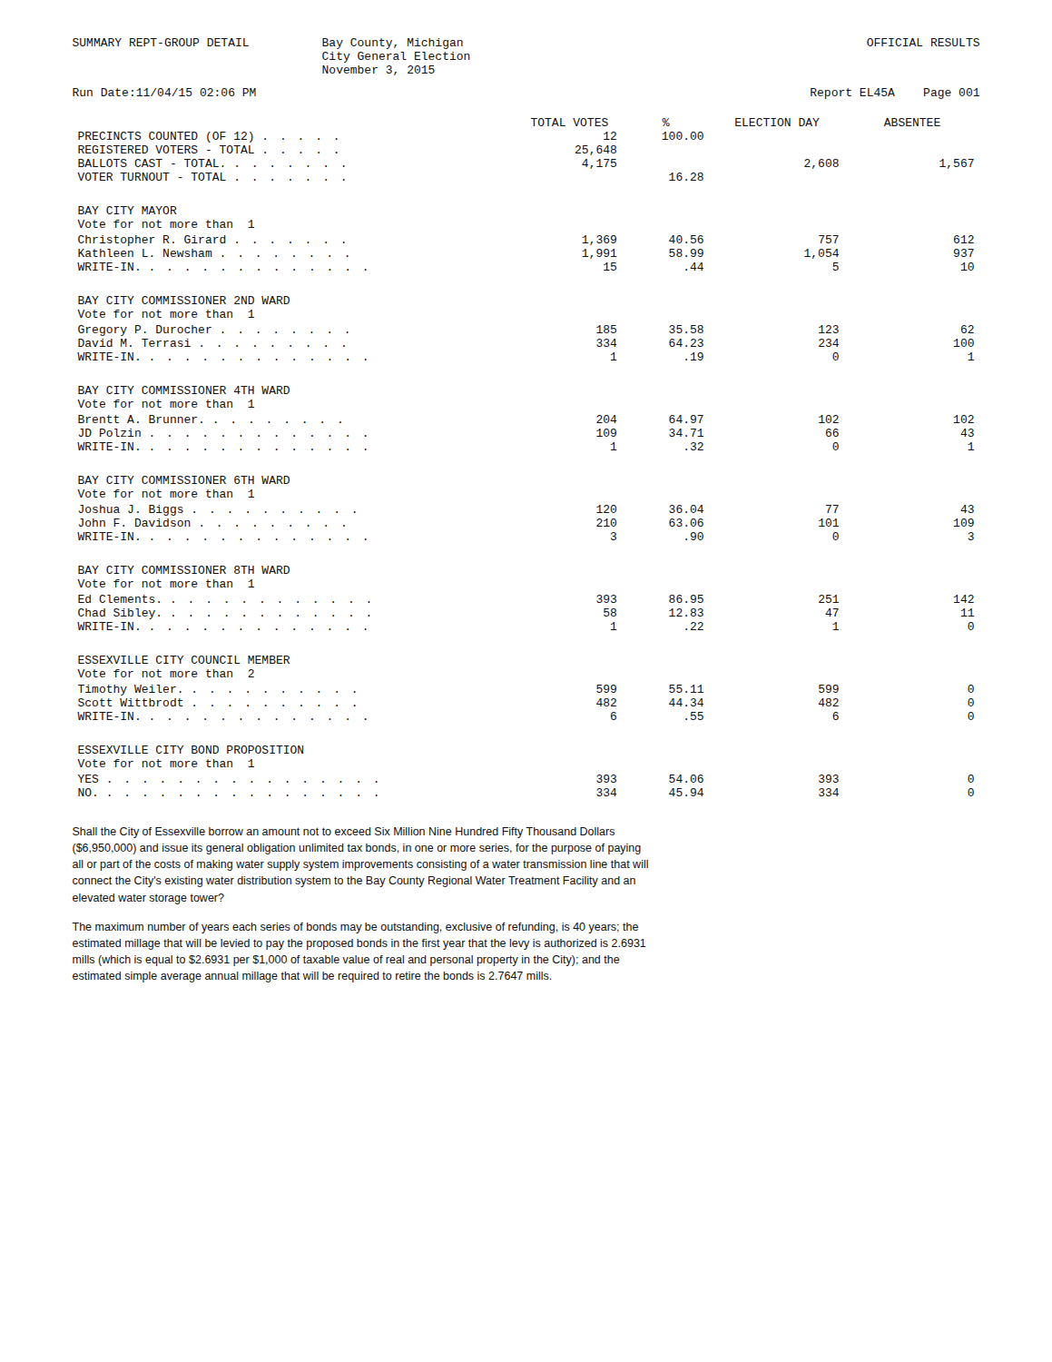SUMMARY REPT-GROUP DETAIL
Bay County, Michigan
City General Election
November 3, 2015
OFFICIAL RESULTS
Run Date:11/04/15 02:06 PM
Report EL45A Page 001
| | TOTAL VOTES | % | ELECTION DAY | ABSENTEE |
| --- | --- | --- | --- | --- |
| PRECINCTS COUNTED (OF 12) . . . . . | 12 | 100.00 | | |
| REGISTERED VOTERS - TOTAL . . . . . | 25,648 | | | |
| BALLOTS CAST - TOTAL. . . . . . . . | 4,175 | | 2,608 | 1,567 |
| VOTER TURNOUT - TOTAL . . . . . . . | | 16.28 | | |
| BAY CITY MAYOR |
| Vote for not more than 1 |
| Christopher R. Girard . . . . . . . | 1,369 | 40.56 | 757 | 612 |
| Kathleen L. Newsham . . . . . . . . | 1,991 | 58.99 | 1,054 | 937 |
| WRITE-IN. . . . . . . . . . . . . . | 15 | .44 | 5 | 10 |
| BAY CITY COMMISSIONER 2ND WARD |
| Vote for not more than 1 |
| Gregory P. Durocher . . . . . . . . | 185 | 35.58 | 123 | 62 |
| David M. Terrasi . . . . . . . . . | 334 | 64.23 | 234 | 100 |
| WRITE-IN. . . . . . . . . . . . . . | 1 | .19 | 0 | 1 |
| BAY CITY COMMISSIONER 4TH WARD |
| Vote for not more than 1 |
| Brentt A. Brunner. . . . . . . . . | 204 | 64.97 | 102 | 102 |
| JD Polzin . . . . . . . . . . . . . | 109 | 34.71 | 66 | 43 |
| WRITE-IN. . . . . . . . . . . . . . | 1 | .32 | 0 | 1 |
| BAY CITY COMMISSIONER 6TH WARD |
| Vote for not more than 1 |
| Joshua J. Biggs . . . . . . . . . . | 120 | 36.04 | 77 | 43 |
| John F. Davidson . . . . . . . . . | 210 | 63.06 | 101 | 109 |
| WRITE-IN. . . . . . . . . . . . . . | 3 | .90 | 0 | 3 |
| BAY CITY COMMISSIONER 8TH WARD |
| Vote for not more than 1 |
| Ed Clements. . . . . . . . . . . . . | 393 | 86.95 | 251 | 142 |
| Chad Sibley. . . . . . . . . . . . . | 58 | 12.83 | 47 | 11 |
| WRITE-IN. . . . . . . . . . . . . . | 1 | .22 | 1 | 0 |
| ESSEXVILLE CITY COUNCIL MEMBER |
| Vote for not more than 2 |
| Timothy Weiler. . . . . . . . . . . | 599 | 55.11 | 599 | 0 |
| Scott Wittbrodt . . . . . . . . . . | 482 | 44.34 | 482 | 0 |
| WRITE-IN. . . . . . . . . . . . . . | 6 | .55 | 6 | 0 |
| ESSEXVILLE CITY BOND PROPOSITION |
| Vote for not more than 1 |
| YES . . . . . . . . . . . . . . . . | 393 | 54.06 | 393 | 0 |
| NO. . . . . . . . . . . . . . . . . | 334 | 45.94 | 334 | 0 |
Shall the City of Essexville borrow an amount not to exceed Six Million Nine Hundred Fifty Thousand Dollars ($6,950,000) and issue its general obligation unlimited tax bonds, in one or more series, for the purpose of paying all or part of the costs of making water supply system improvements consisting of a water transmission line that will connect the City's existing water distribution system to the Bay County Regional Water Treatment Facility and an elevated water storage tower?
The maximum number of years each series of bonds may be outstanding, exclusive of refunding, is 40 years; the estimated millage that will be levied to pay the proposed bonds in the first year that the levy is authorized is 2.6931 mills (which is equal to $2.6931 per $1,000 of taxable value of real and personal property in the City); and the estimated simple average annual millage that will be required to retire the bonds is 2.7647 mills.